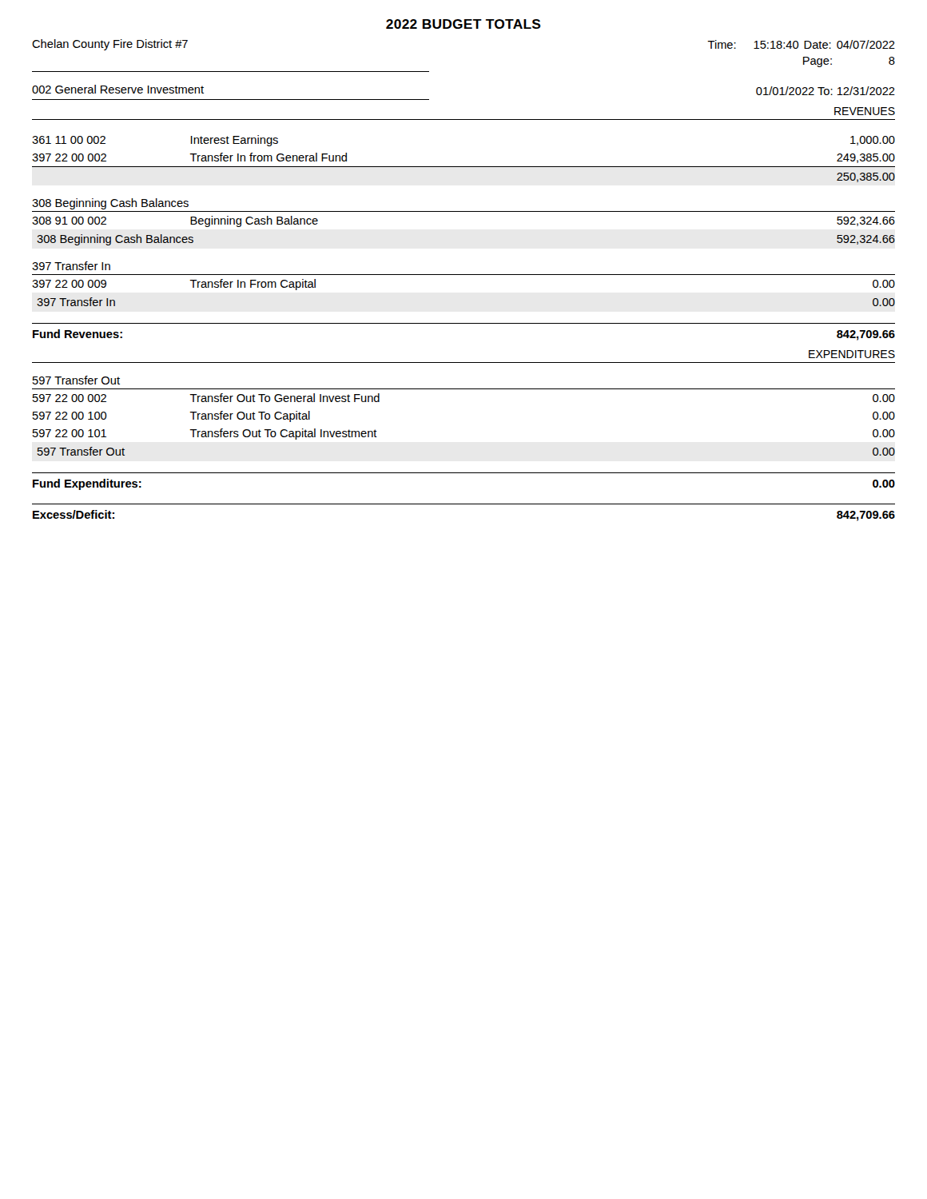2022 BUDGET TOTALS
Chelan County Fire District #7
Time: 15:18:40 Date: 04/07/2022
Page: 8
002 General Reserve Investment
01/01/2022 To: 12/31/2022
REVENUES
| 361 11 00 002 | Interest Earnings | 1,000.00 |
| 397 22 00 002 | Transfer In from General Fund | 249,385.00 |
| | | 250,385.00 |
| 308 Beginning Cash Balances | |
| 308 91 00 002 | Beginning Cash Balance | 592,324.66 |
| 308 Beginning Cash Balances | 592,324.66 |
| 397 Transfer In | |
| 397 22 00 009 | Transfer In From Capital | 0.00 |
| 397 Transfer In | 0.00 |
| Fund Revenues: | 842,709.66 |
EXPENDITURES
| 597 Transfer Out | |
| 597 22 00 002 | Transfer Out To General Invest Fund | 0.00 |
| 597 22 00 100 | Transfer Out To Capital | 0.00 |
| 597 22 00 101 | Transfers Out To Capital Investment | 0.00 |
| 597 Transfer Out | 0.00 |
| Fund Expenditures: | 0.00 |
| Excess/Deficit: | 842,709.66 |